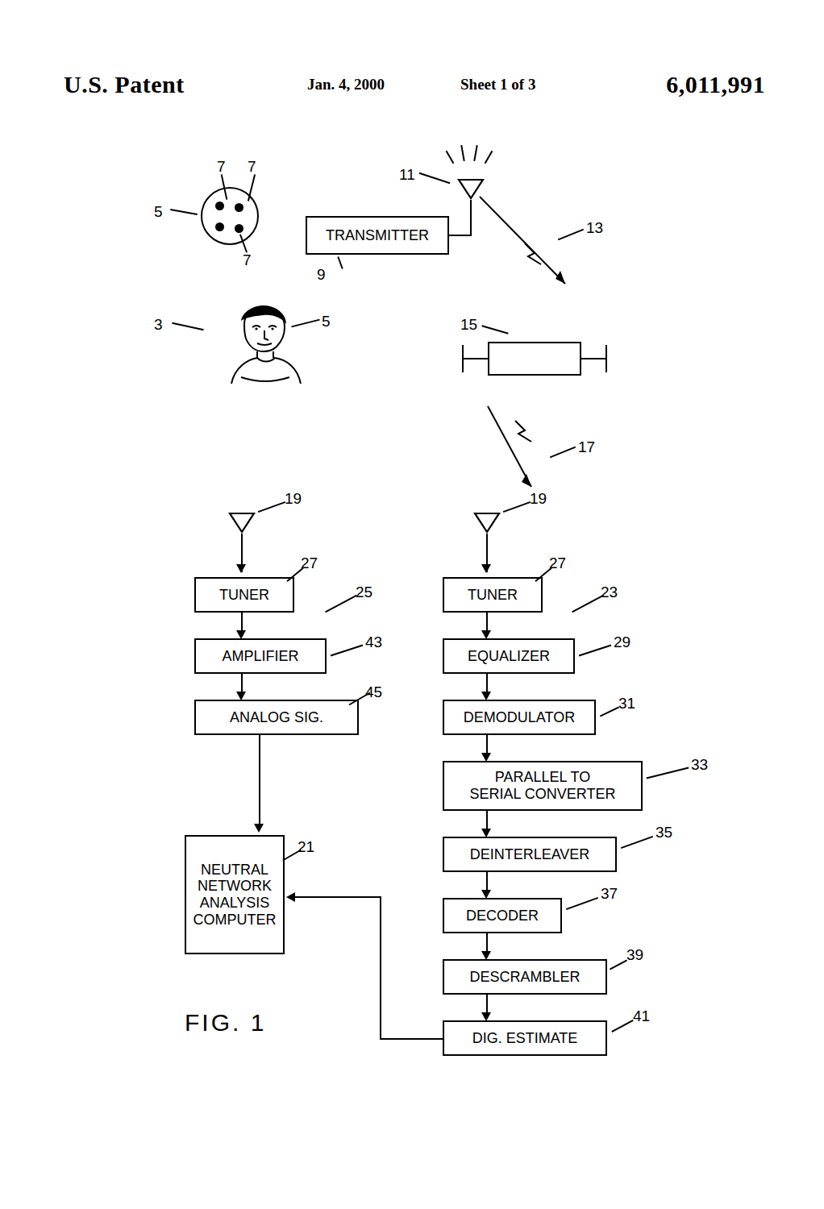U.S. Patent
Jan. 4, 2000
Sheet 1 of 3
6,011,991
7
7
7
5
3
5
TRANSMITTER
9
11
13
15
17
19
19
TUNER
27
25
AMPLIFIER
43
ANALOG SIG.
45
NEUTRAL
NETWORK
ANALYSIS
COMPUTER
21
TUNER
27
23
EQUALIZER
29
DEMODULATOR
31
PARALLEL TO
SERIAL CONVERTER
33
DEINTERLEAVER
35
DECODER
37
DESCRAMBLER
39
DIG. ESTIMATE
41
FIG. 1